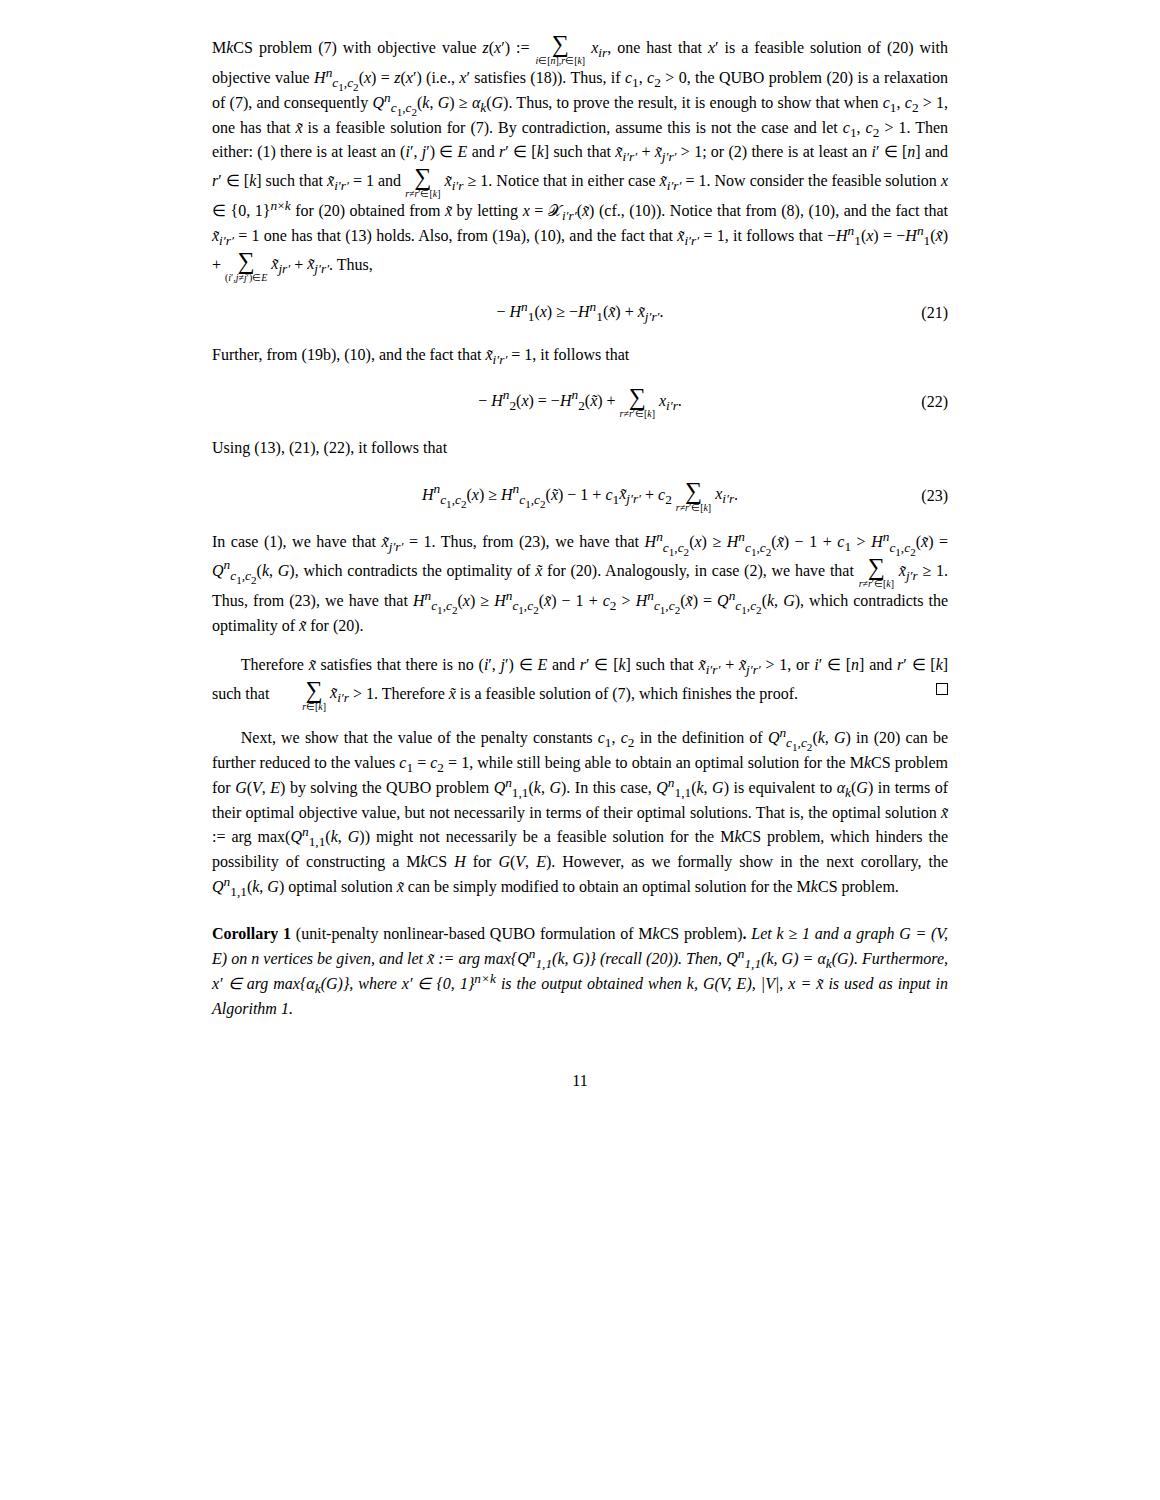Mk CS problem (7) with objective value z(x′) := ∑i∈[n],r∈[k] xir, one hast that x′ is a feasible solution of (20) with objective value Hnc1,c2(x) = z(x′) (i.e., x′ satisfies (18)). Thus, if c1, c2 > 0, the QUBO problem (20) is a relaxation of (7), and consequently Qnc1,c2(k, G) ≥ αk(G). Thus, to prove the result, it is enough to show that when c1, c2 > 1, one has that x̃ is a feasible solution for (7). By contradiction, assume this is not the case and let c1, c2 > 1. Then either: (1) there is at least an (i′, j′) ∈ E and r′ ∈ [k] such that x̃i′r′ + x̃j′r′ > 1; or (2) there is at least an i′ ∈ [n] and r′ ∈ [k] such that x̃i′r′ = 1 and ∑r≠r′∈[k] x̃i′r ≥ 1. Notice that in either case x̃i′r′ = 1. Now consider the feasible solution x ∈ {0, 1}n×k for (20) obtained from x̃ by letting x = 𝒳i′r′(x̃) (cf., (10)). Notice that from (8), (10), and the fact that x̃i′r′ = 1 one has that (13) holds. Also, from (19a), (10), and the fact that x̃i′r′ = 1, it follows that −Hn1(x) = −Hn1(x̃) + ∑(i′,j≠j′)∈E x̃jr′ + x̃j′r′. Thus,
− Hn1(x) ≥ −Hn1(x̃) + x̃j′r′. (21)
Further, from (19b), (10), and the fact that x̃i′r′ = 1, it follows that
− Hn2(x) = −Hn2(x̃) + ∑r≠r′∈[k] xi′r. (22)
Using (13), (21), (22), it follows that
Hnc1,c2(x) ≥ Hnc1,c2(x̃) − 1 + c1x̃j′r′ + c2 ∑r≠r′∈[k] xi′r. (23)
In case (1), we have that x̃j′r′ = 1. Thus, from (23), we have that Hnc1,c2(x) ≥ Hnc1,c2(x̃) − 1 + c1 > Hnc1,c2(x̃) = Qnc1,c2(k, G), which contradicts the optimality of x̃ for (20). Analogously, in case (2), we have that ∑r≠r′∈[k] x̃j′r ≥ 1. Thus, from (23), we have that Hnc1,c2(x) ≥ Hnc1,c2(x̃) − 1 + c2 > Hnc1,c2(x̃) = Qnc1,c2(k, G), which contradicts the optimality of x̃ for (20).
Therefore x̃ satisfies that there is no (i′, j′) ∈ E and r′ ∈ [k] such that x̃i′r′ + x̃j′r′ > 1, or i′ ∈ [n] and r′ ∈ [k] such that ∑r∈[k] x̃i′r > 1. Therefore x̃ is a feasible solution of (7), which finishes the proof.
Next, we show that the value of the penalty constants c1, c2 in the definition of Qnc1,c2(k, G) in (20) can be further reduced to the values c1 = c2 = 1, while still being able to obtain an optimal solution for the Mk CS problem for G(V, E) by solving the QUBO problem Qn1,1(k, G). In this case, Qn1,1(k, G) is equivalent to αk(G) in terms of their optimal objective value, but not necessarily in terms of their optimal solutions. That is, the optimal solution x̃ := arg max(Qn1,1(k, G)) might not necessarily be a feasible solution for the Mk CS problem, which hinders the possibility of constructing a Mk CS H for G(V, E). However, as we formally show in the next corollary, the Qn1,1(k, G) optimal solution x̃ can be simply modified to obtain an optimal solution for the Mk CS problem.
Corollary 1 (unit-penalty nonlinear-based QUBO formulation of Mk CS problem). Let k ≥ 1 and a graph G = (V, E) on n vertices be given, and let x̃ := arg max{Qn1,1(k, G)} (recall (20)). Then, Qn1,1(k, G) = αk(G). Furthermore, x′ ∈ arg max{αk(G)}, where x′ ∈ {0, 1}n×k is the output obtained when k, G(V, E), |V|, x = x̃ is used as input in Algorithm 1.
11